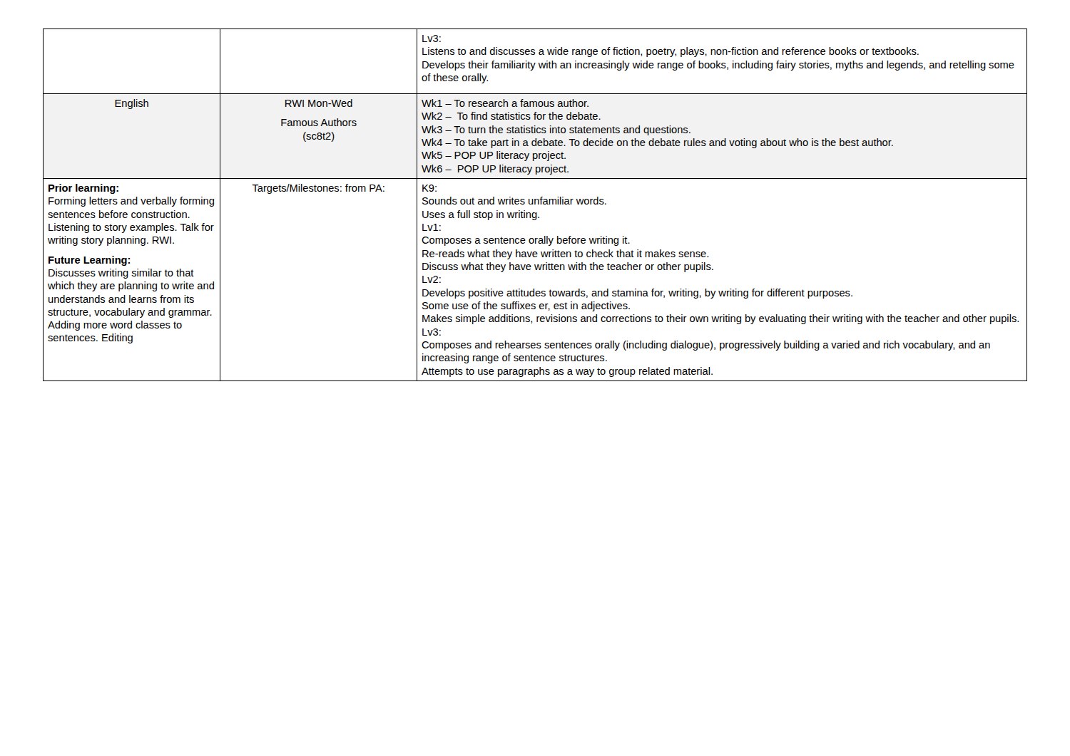| | | Lv3: Listens to and discusses a wide range of fiction, poetry, plays, non-fiction and reference books or textbooks. Develops their familiarity with an increasingly wide range of books, including fairy stories, myths and legends, and retelling some of these orally. |
| English | RWI Mon-Wed Famous Authors (sc8t2) | Wk1 – To research a famous author. Wk2 – To find statistics for the debate. Wk3 – To turn the statistics into statements and questions. Wk4 – To take part in a debate. To decide on the debate rules and voting about who is the best author. Wk5 – POP UP literacy project. Wk6 – POP UP literacy project. |
| Prior learning: Forming letters and verbally forming sentences before construction. Listening to story examples. Talk for writing story planning. RWI. Future Learning: Discusses writing similar to that which they are planning to write and understands and learns from its structure, vocabulary and grammar. Adding more word classes to sentences. Editing | Targets/Milestones: from PA: | K9: Sounds out and writes unfamiliar words. Uses a full stop in writing. Lv1: Composes a sentence orally before writing it. Re-reads what they have written to check that it makes sense. Discuss what they have written with the teacher or other pupils. Lv2: Develops positive attitudes towards, and stamina for, writing, by writing for different purposes. Some use of the suffixes er, est in adjectives. Makes simple additions, revisions and corrections to their own writing by evaluating their writing with the teacher and other pupils. Lv3: Composes and rehearses sentences orally (including dialogue), progressively building a varied and rich vocabulary, and an increasing range of sentence structures. Attempts to use paragraphs as a way to group related material. |